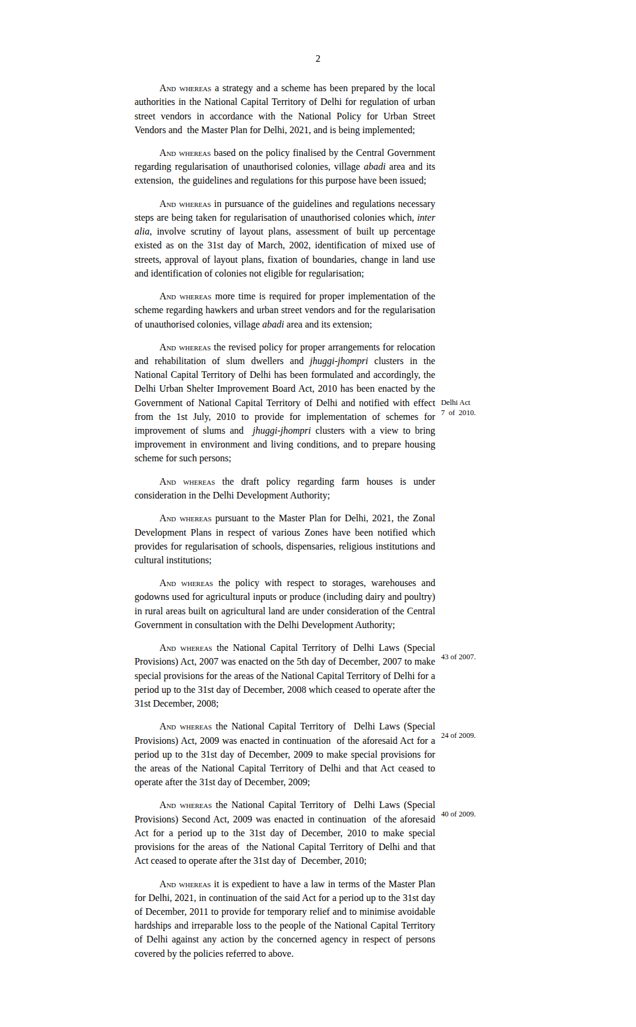2
And whereas a strategy and a scheme has been prepared by the local authorities in the National Capital Territory of Delhi for regulation of urban street vendors in accordance with the National Policy for Urban Street Vendors and the Master Plan for Delhi, 2021, and is being implemented;
And whereas based on the policy finalised by the Central Government regarding regularisation of unauthorised colonies, village abadi area and its extension, the guidelines and regulations for this purpose have been issued;
And whereas in pursuance of the guidelines and regulations necessary steps are being taken for regularisation of unauthorised colonies which, inter alia, involve scrutiny of layout plans, assessment of built up percentage existed as on the 31st day of March, 2002, identification of mixed use of streets, approval of layout plans, fixation of boundaries, change in land use and identification of colonies not eligible for regularisation;
And whereas more time is required for proper implementation of the scheme regarding hawkers and urban street vendors and for the regularisation of unauthorised colonies, village abadi area and its extension;
And whereas the revised policy for proper arrangements for relocation and rehabilitation of slum dwellers and jhuggi-jhompri clusters in the National Capital Territory of Delhi has been formulated and accordingly, the Delhi Urban Shelter Improvement Board Act, 2010 has been enacted by the Government of National Capital Territory of Delhi and notified with effect from the 1st July, 2010 to provide for implementation of schemes for improvement of slums and jhuggi-jhompri clusters with a view to bring improvement in environment and living conditions, and to prepare housing scheme for such persons;Delhi Act7 of 2010.
And whereas the draft policy regarding farm houses is under consideration in the Delhi Development Authority;
And whereas pursuant to the Master Plan for Delhi, 2021, the Zonal Development Plans in respect of various Zones have been notified which provides for regularisation of schools, dispensaries, religious institutions and cultural institutions;
And whereas the policy with respect to storages, warehouses and godowns used for agricultural inputs or produce (including dairy and poultry) in rural areas built on agricultural land are under consideration of the Central Government in consultation with the Delhi Development Authority;
And whereas the National Capital Territory of Delhi Laws (Special Provisions) Act, 2007 was enacted on the 5th day of December, 2007 to make special provisions for the areas of the National Capital Territory of Delhi for a period up to the 31st day of December, 2008 which ceased to operate after the 31st December, 2008;43 of 2007.
And whereas the National Capital Territory of Delhi Laws (Special Provisions) Act, 2009 was enacted in continuation of the aforesaid Act for a period up to the 31st day of December, 2009 to make special provisions for the areas of the National Capital Territory of Delhi and that Act ceased to operate after the 31st day of December, 2009;24 of 2009.
And whereas the National Capital Territory of Delhi Laws (Special Provisions) Second Act, 2009 was enacted in continuation of the aforesaid Act for a period up to the 31st day of December, 2010 to make special provisions for the areas of the National Capital Territory of Delhi and that Act ceased to operate after the 31st day of December, 2010;40 of 2009.
And whereas it is expedient to have a law in terms of the Master Plan for Delhi, 2021, in continuation of the said Act for a period up to the 31st day of December, 2011 to provide for temporary relief and to minimise avoidable hardships and irreparable loss to the people of the National Capital Territory of Delhi against any action by the concerned agency in respect of persons covered by the policies referred to above.